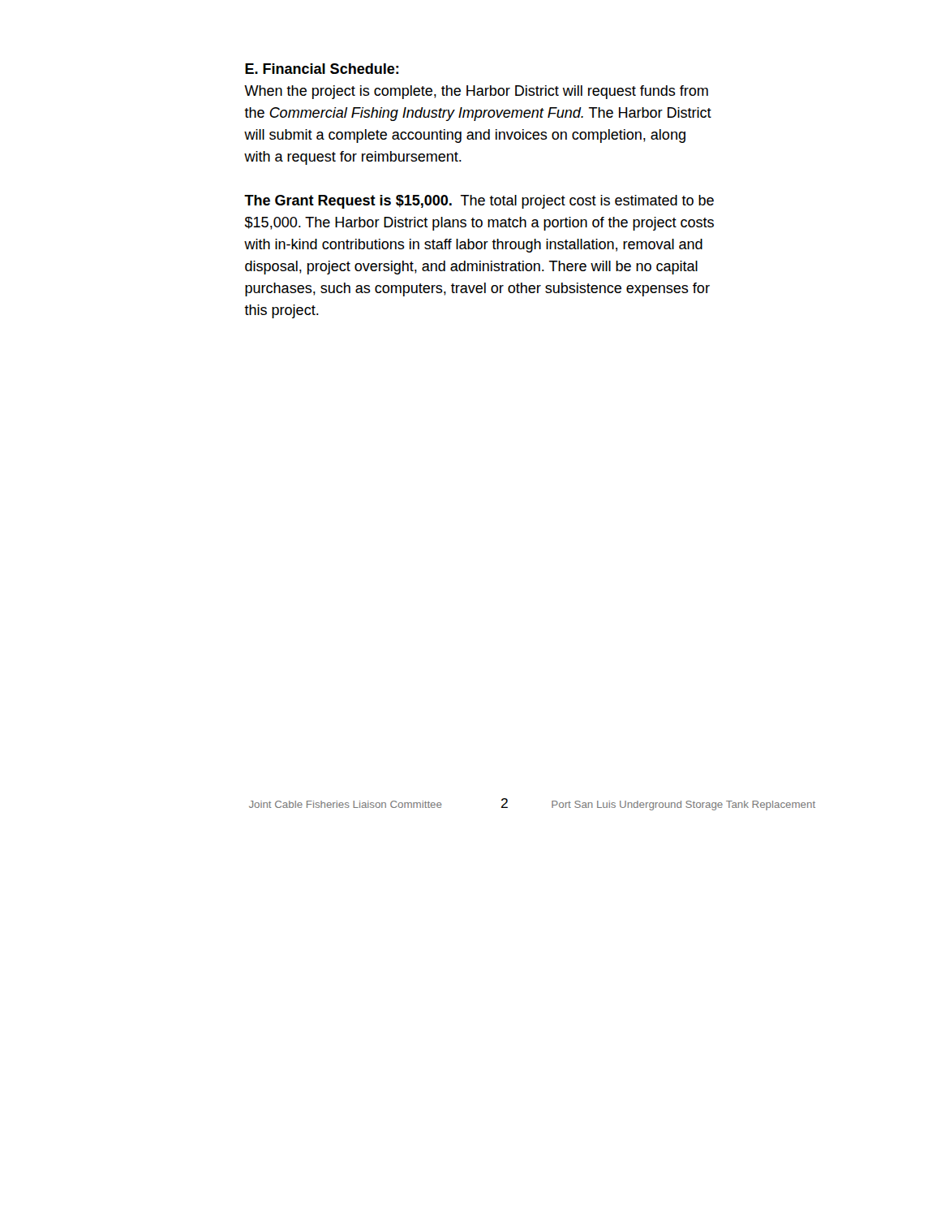E. Financial Schedule:
When the project is complete, the Harbor District will request funds from the Commercial Fishing Industry Improvement Fund. The Harbor District will submit a complete accounting and invoices on completion, along with a request for reimbursement.
The Grant Request is $15,000. The total project cost is estimated to be $15,000. The Harbor District plans to match a portion of the project costs with in-kind contributions in staff labor through installation, removal and disposal, project oversight, and administration. There will be no capital purchases, such as computers, travel or other subsistence expenses for this project.
Joint Cable Fisheries Liaison Committee 2 Port San Luis Underground Storage Tank Replacement